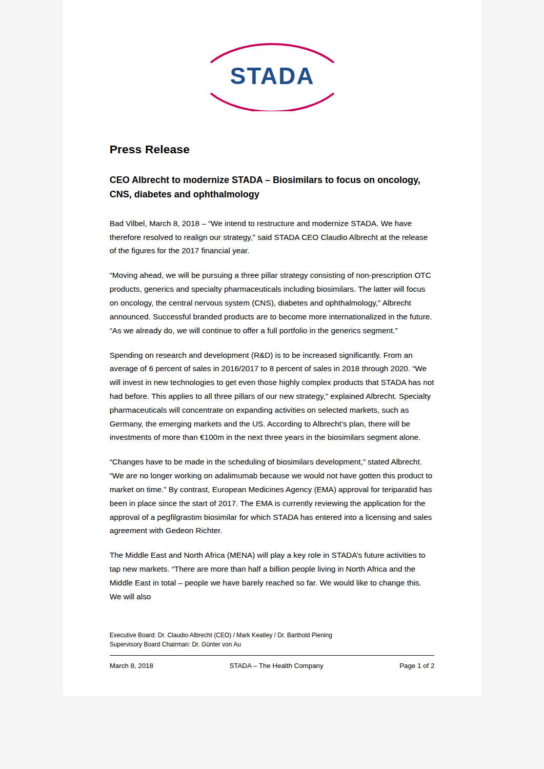STADA
Press Release
CEO Albrecht to modernize STADA – Biosimilars to focus on oncology, CNS, diabetes and ophthalmology
Bad Vilbel, March 8, 2018 – “We intend to restructure and modernize STADA. We have therefore resolved to realign our strategy,” said STADA CEO Claudio Albrecht at the release of the figures for the 2017 financial year.
“Moving ahead, we will be pursuing a three pillar strategy consisting of non-prescription OTC products, generics and specialty pharmaceuticals including biosimilars. The latter will focus on oncology, the central nervous system (CNS), diabetes and ophthalmology,” Albrecht announced. Successful branded products are to become more internationalized in the future. “As we already do, we will continue to offer a full portfolio in the generics segment.”
Spending on research and development (R&D) is to be increased significantly. From an average of 6 percent of sales in 2016/2017 to 8 percent of sales in 2018 through 2020. “We will invest in new technologies to get even those highly complex products that STADA has not had before. This applies to all three pillars of our new strategy,” explained Albrecht. Specialty pharmaceuticals will concentrate on expanding activities on selected markets, such as Germany, the emerging markets and the US. According to Albrecht’s plan, there will be investments of more than €100m in the next three years in the biosimilars segment alone.
“Changes have to be made in the scheduling of biosimilars development,” stated Albrecht. “We are no longer working on adalimumab because we would not have gotten this product to market on time.” By contrast, European Medicines Agency (EMA) approval for teriparatid has been in place since the start of 2017. The EMA is currently reviewing the application for the approval of a pegfilgrastim biosimilar for which STADA has entered into a licensing and sales agreement with Gedeon Richter.
The Middle East and North Africa (MENA) will play a key role in STADA’s future activities to tap new markets. “There are more than half a billion people living in North Africa and the Middle East in total – people we have barely reached so far. We would like to change this. We will also
Executive Board: Dr. Claudio Albrecht (CEO) / Mark Keatley / Dr. Barthold Piening
Supervisory Board Chairman: Dr. Günter von Au
March 8, 2018 STADA – The Health Company Page 1 of 2